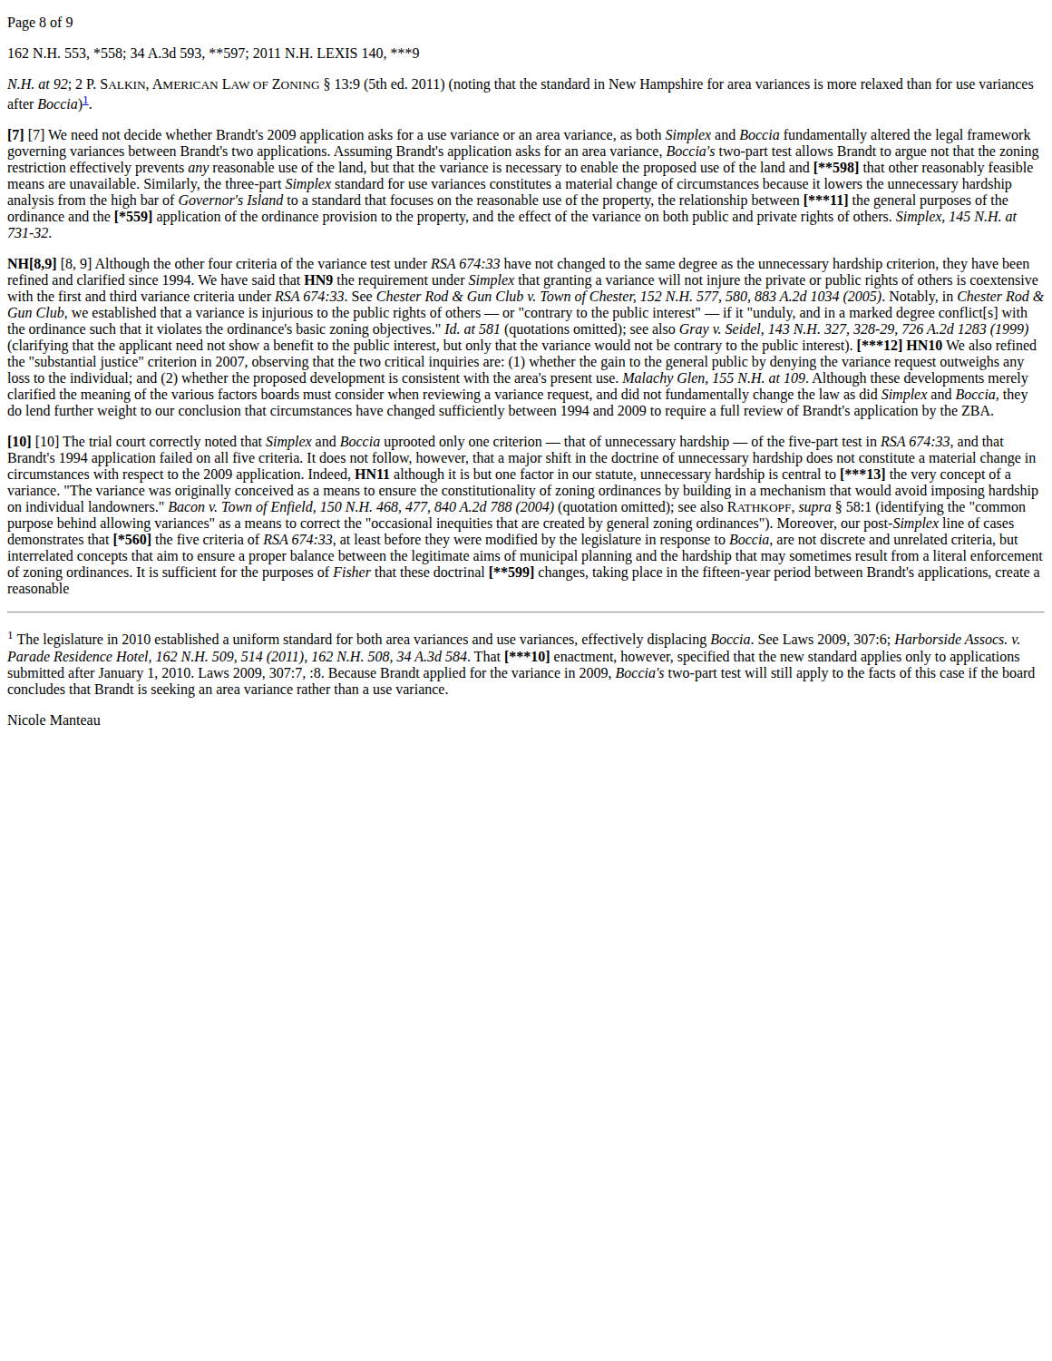Page 8 of 9
162 N.H. 553, *558; 34 A.3d 593, **597; 2011 N.H. LEXIS 140, ***9
N.H. at 92; 2 P. SALKIN, AMERICAN LAW OF ZONING § 13:9 (5th ed. 2011) (noting that the standard in New Hampshire for area variances is more relaxed than for use variances after Boccia)1.
[7] [7] We need not decide whether Brandt's 2009 application asks for a use variance or an area variance, as both Simplex and Boccia fundamentally altered the legal framework governing variances between Brandt's two applications. Assuming Brandt's application asks for an area variance, Boccia's two-part test allows Brandt to argue not that the zoning restriction effectively prevents any reasonable use of the land, but that the variance is necessary to enable the proposed use of the land and [**598] that other reasonably feasible means are unavailable. Similarly, the three-part Simplex standard for use variances constitutes a material change of circumstances because it lowers the unnecessary hardship analysis from the high bar of Governor's Island to a standard that focuses on the reasonable use of the property, the relationship between [***11] the general purposes of the ordinance and the [*559] application of the ordinance provision to the property, and the effect of the variance on both public and private rights of others. Simplex, 145 N.H. at 731-32.
NH[8,9] [8, 9] Although the other four criteria of the variance test under RSA 674:33 have not changed to the same degree as the unnecessary hardship criterion, they have been refined and clarified since 1994. We have said that HN9 the requirement under Simplex that granting a variance will not injure the private or public rights of others is coextensive with the first and third variance criteria under RSA 674:33. See Chester Rod & Gun Club v. Town of Chester, 152 N.H. 577, 580, 883 A.2d 1034 (2005). Notably, in Chester Rod & Gun Club, we established that a variance is injurious to the public rights of others — or "contrary to the public interest" — if it "unduly, and in a marked degree conflict[s] with the ordinance such that it violates the ordinance's basic zoning objectives." Id. at 581 (quotations omitted); see also Gray v. Seidel, 143 N.H. 327, 328-29, 726 A.2d 1283 (1999) (clarifying that the applicant need not show a benefit to the public interest, but only that the variance would not be contrary to the public interest). [***12] HN10 We also refined the "substantial justice" criterion in 2007, observing that the two critical inquiries are: (1) whether the gain to the general public by denying the variance request outweighs any loss to the individual; and (2) whether the proposed development is consistent with the area's present use. Malachy Glen, 155 N.H. at 109. Although these developments merely clarified the meaning of the various factors boards must consider when reviewing a variance request, and did not fundamentally change the law as did Simplex and Boccia, they do lend further weight to our conclusion that circumstances have changed sufficiently between 1994 and 2009 to require a full review of Brandt's application by the ZBA.
[10] [10] The trial court correctly noted that Simplex and Boccia uprooted only one criterion — that of unnecessary hardship — of the five-part test in RSA 674:33, and that Brandt's 1994 application failed on all five criteria. It does not follow, however, that a major shift in the doctrine of unnecessary hardship does not constitute a material change in circumstances with respect to the 2009 application. Indeed, HN11 although it is but one factor in our statute, unnecessary hardship is central to [***13] the very concept of a variance. "The variance was originally conceived as a means to ensure the constitutionality of zoning ordinances by building in a mechanism that would avoid imposing hardship on individual landowners." Bacon v. Town of Enfield, 150 N.H. 468, 477, 840 A.2d 788 (2004) (quotation omitted); see also RATHKOPF, supra § 58:1 (identifying the "common purpose behind allowing variances" as a means to correct the "occasional inequities that are created by general zoning ordinances"). Moreover, our post-Simplex line of cases demonstrates that [*560] the five criteria of RSA 674:33, at least before they were modified by the legislature in response to Boccia, are not discrete and unrelated criteria, but interrelated concepts that aim to ensure a proper balance between the legitimate aims of municipal planning and the hardship that may sometimes result from a literal enforcement of zoning ordinances. It is sufficient for the purposes of Fisher that these doctrinal [**599] changes, taking place in the fifteen-year period between Brandt's applications, create a reasonable
1 The legislature in 2010 established a uniform standard for both area variances and use variances, effectively displacing Boccia. See Laws 2009, 307:6; Harborside Assocs. v. Parade Residence Hotel, 162 N.H. 509, 514 (2011), 162 N.H. 508, 34 A.3d 584. That [***10] enactment, however, specified that the new standard applies only to applications submitted after January 1, 2010. Laws 2009, 307:7, :8. Because Brandt applied for the variance in 2009, Boccia's two-part test will still apply to the facts of this case if the board concludes that Brandt is seeking an area variance rather than a use variance.
Nicole Manteau